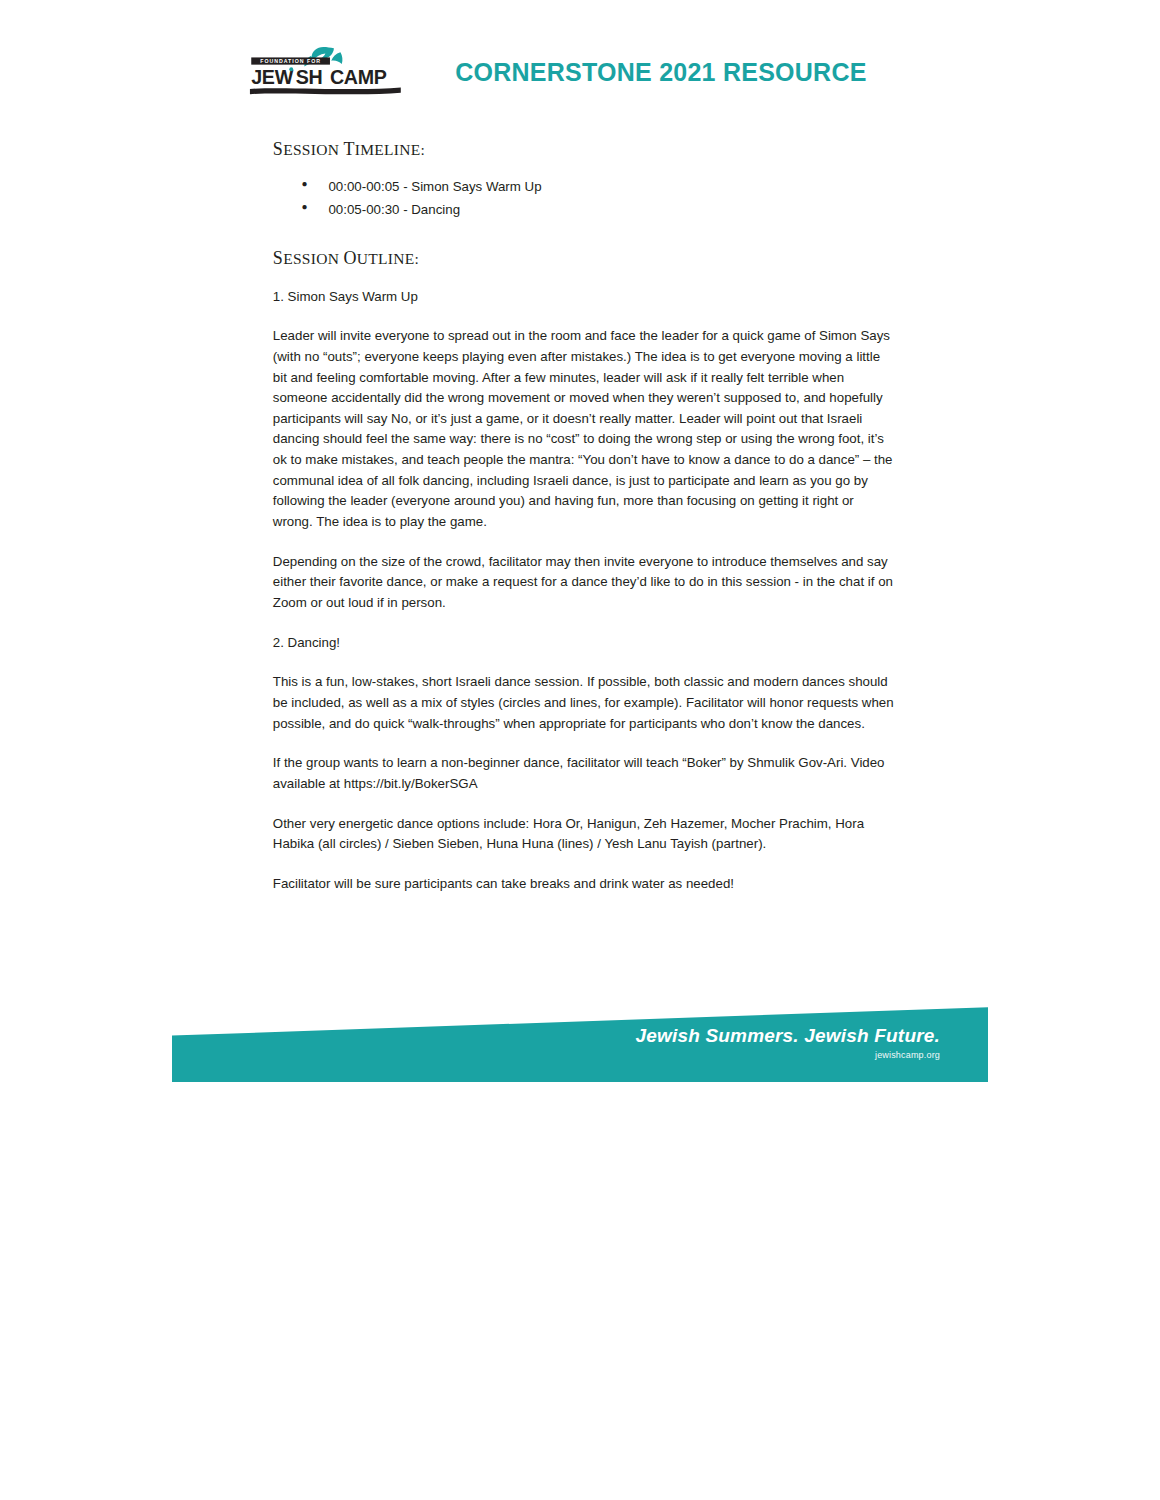FOUNDATION FOR JEW SH CAMP
CORNERSTONE 2021 RESOURCE
SESSION TIMELINE:
00:00-00:05 - Simon Says Warm Up
00:05-00:30 - Dancing
SESSION OUTLINE:
1. Simon Says Warm Up
Leader will invite everyone to spread out in the room and face the leader for a quick game of Simon Says (with no “outs”; everyone keeps playing even after mistakes.) The idea is to get everyone moving a little bit and feeling comfortable moving. After a few minutes, leader will ask if it really felt terrible when someone accidentally did the wrong movement or moved when they weren’t supposed to, and hopefully participants will say No, or it’s just a game, or it doesn’t really matter. Leader will point out that Israeli dancing should feel the same way: there is no “cost” to doing the wrong step or using the wrong foot, it’s ok to make mistakes, and teach people the mantra: “You don’t have to know a dance to do a dance” – the communal idea of all folk dancing, including Israeli dance, is just to participate and learn as you go by following the leader (everyone around you) and having fun, more than focusing on getting it right or wrong. The idea is to play the game.
Depending on the size of the crowd, facilitator may then invite everyone to introduce themselves and say either their favorite dance, or make a request for a dance they’d like to do in this session - in the chat if on Zoom or out loud if in person.
2. Dancing!
This is a fun, low-stakes, short Israeli dance session. If possible, both classic and modern dances should be included, as well as a mix of styles (circles and lines, for example). Facilitator will honor requests when possible, and do quick “walk-throughs” when appropriate for participants who don’t know the dances.
If the group wants to learn a non-beginner dance, facilitator will teach “Boker” by Shmulik Gov-Ari. Video available at https://bit.ly/BokerSGA
Other very energetic dance options include: Hora Or, Hanigun, Zeh Hazemer, Mocher Prachim, Hora Habika (all circles) / Sieben Sieben, Huna Huna (lines) / Yesh Lanu Tayish (partner).
Facilitator will be sure participants can take breaks and drink water as needed!
Jewish Summers. Jewish Future.
jewishcamp.org